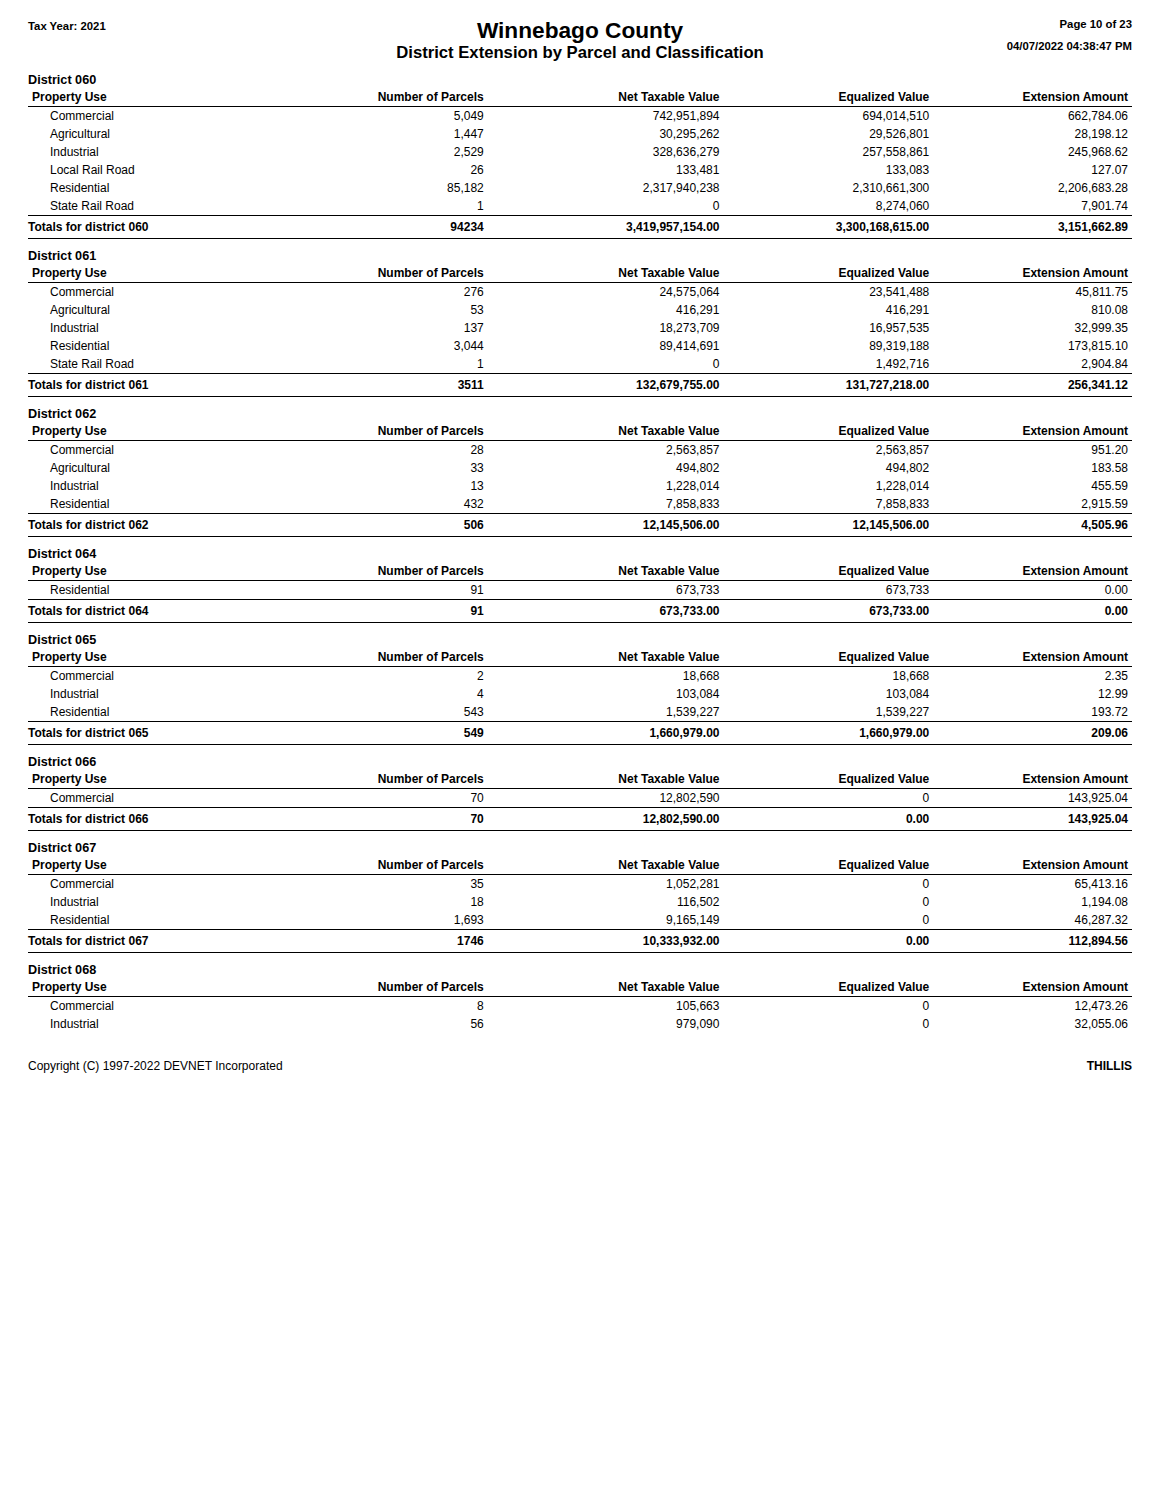Tax Year: 2021
Winnebago County
District Extension by Parcel and Classification
Page 10 of 23
04/07/2022 04:38:47 PM
District 060
| Property Use | Number of Parcels | Net Taxable Value | Equalized Value | Extension Amount |
| --- | --- | --- | --- | --- |
| Commercial | 5,049 | 742,951,894 | 694,014,510 | 662,784.06 |
| Agricultural | 1,447 | 30,295,262 | 29,526,801 | 28,198.12 |
| Industrial | 2,529 | 328,636,279 | 257,558,861 | 245,968.62 |
| Local Rail Road | 26 | 133,481 | 133,083 | 127.07 |
| Residential | 85,182 | 2,317,940,238 | 2,310,661,300 | 2,206,683.28 |
| State Rail Road | 1 | 0 | 8,274,060 | 7,901.74 |
| Totals for district 060 | 94234 | 3,419,957,154.00 | 3,300,168,615.00 | 3,151,662.89 |
District 061
| Property Use | Number of Parcels | Net Taxable Value | Equalized Value | Extension Amount |
| --- | --- | --- | --- | --- |
| Commercial | 276 | 24,575,064 | 23,541,488 | 45,811.75 |
| Agricultural | 53 | 416,291 | 416,291 | 810.08 |
| Industrial | 137 | 18,273,709 | 16,957,535 | 32,999.35 |
| Residential | 3,044 | 89,414,691 | 89,319,188 | 173,815.10 |
| State Rail Road | 1 | 0 | 1,492,716 | 2,904.84 |
| Totals for district 061 | 3511 | 132,679,755.00 | 131,727,218.00 | 256,341.12 |
District 062
| Property Use | Number of Parcels | Net Taxable Value | Equalized Value | Extension Amount |
| --- | --- | --- | --- | --- |
| Commercial | 28 | 2,563,857 | 2,563,857 | 951.20 |
| Agricultural | 33 | 494,802 | 494,802 | 183.58 |
| Industrial | 13 | 1,228,014 | 1,228,014 | 455.59 |
| Residential | 432 | 7,858,833 | 7,858,833 | 2,915.59 |
| Totals for district 062 | 506 | 12,145,506.00 | 12,145,506.00 | 4,505.96 |
District 064
| Property Use | Number of Parcels | Net Taxable Value | Equalized Value | Extension Amount |
| --- | --- | --- | --- | --- |
| Residential | 91 | 673,733 | 673,733 | 0.00 |
| Totals for district 064 | 91 | 673,733.00 | 673,733.00 | 0.00 |
District 065
| Property Use | Number of Parcels | Net Taxable Value | Equalized Value | Extension Amount |
| --- | --- | --- | --- | --- |
| Commercial | 2 | 18,668 | 18,668 | 2.35 |
| Industrial | 4 | 103,084 | 103,084 | 12.99 |
| Residential | 543 | 1,539,227 | 1,539,227 | 193.72 |
| Totals for district 065 | 549 | 1,660,979.00 | 1,660,979.00 | 209.06 |
District 066
| Property Use | Number of Parcels | Net Taxable Value | Equalized Value | Extension Amount |
| --- | --- | --- | --- | --- |
| Commercial | 70 | 12,802,590 | 0 | 143,925.04 |
| Totals for district 066 | 70 | 12,802,590.00 | 0.00 | 143,925.04 |
District 067
| Property Use | Number of Parcels | Net Taxable Value | Equalized Value | Extension Amount |
| --- | --- | --- | --- | --- |
| Commercial | 35 | 1,052,281 | 0 | 65,413.16 |
| Industrial | 18 | 116,502 | 0 | 1,194.08 |
| Residential | 1,693 | 9,165,149 | 0 | 46,287.32 |
| Totals for district 067 | 1746 | 10,333,932.00 | 0.00 | 112,894.56 |
District 068
| Property Use | Number of Parcels | Net Taxable Value | Equalized Value | Extension Amount |
| --- | --- | --- | --- | --- |
| Commercial | 8 | 105,663 | 0 | 12,473.26 |
| Industrial | 56 | 979,090 | 0 | 32,055.06 |
Copyright (C) 1997-2022 DEVNET Incorporated
THILLIS